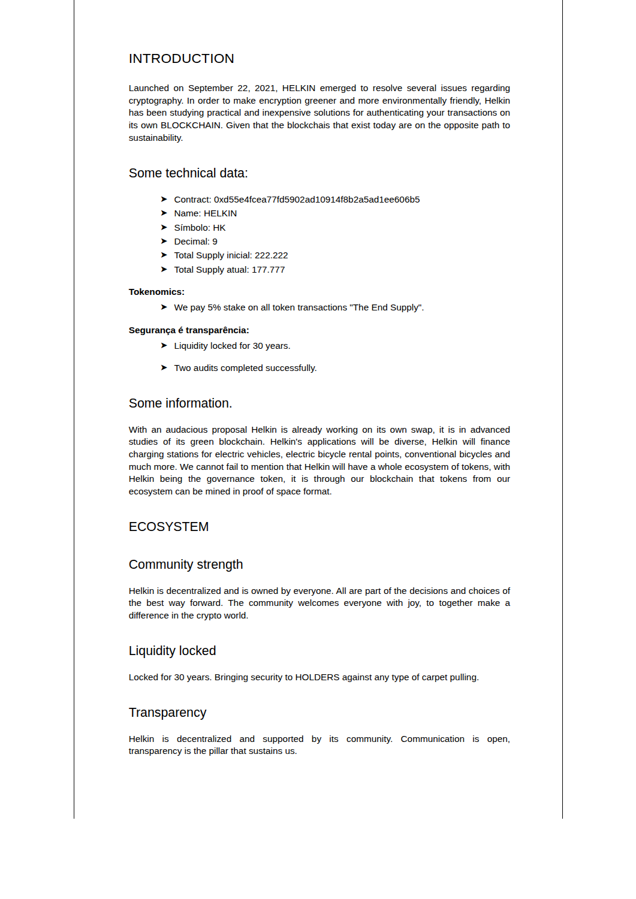INTRODUCTION
Launched on September 22, 2021, HELKIN emerged to resolve several issues regarding cryptography. In order to make encryption greener and more environmentally friendly, Helkin has been studying practical and inexpensive solutions for authenticating your transactions on its own BLOCKCHAIN. Given that the blockchais that exist today are on the opposite path to sustainability.
Some technical data:
Contract: 0xd55e4fcea77fd5902ad10914f8b2a5ad1ee606b5
Name: HELKIN
Símbolo: HK
Decimal: 9
Total Supply inicial: 222.222
Total Supply atual: 177.777
Tokenomics:
We pay 5% stake on all token transactions "The End Supply".
Segurança é transparência:
Liquidity locked for 30 years.
Two audits completed successfully.
Some information.
With an audacious proposal Helkin is already working on its own swap, it is in advanced studies of its green blockchain. Helkin's applications will be diverse, Helkin will finance charging stations for electric vehicles, electric bicycle rental points, conventional bicycles and much more. We cannot fail to mention that Helkin will have a whole ecosystem of tokens, with Helkin being the governance token, it is through our blockchain that tokens from our ecosystem can be mined in proof of space format.
ECOSYSTEM
Community strength
Helkin is decentralized and is owned by everyone. All are part of the decisions and choices of the best way forward. The community welcomes everyone with joy, to together make a difference in the crypto world.
Liquidity locked
Locked for 30 years. Bringing security to HOLDERS against any type of carpet pulling.
Transparency
Helkin is decentralized and supported by its community. Communication is open, transparency is the pillar that sustains us.